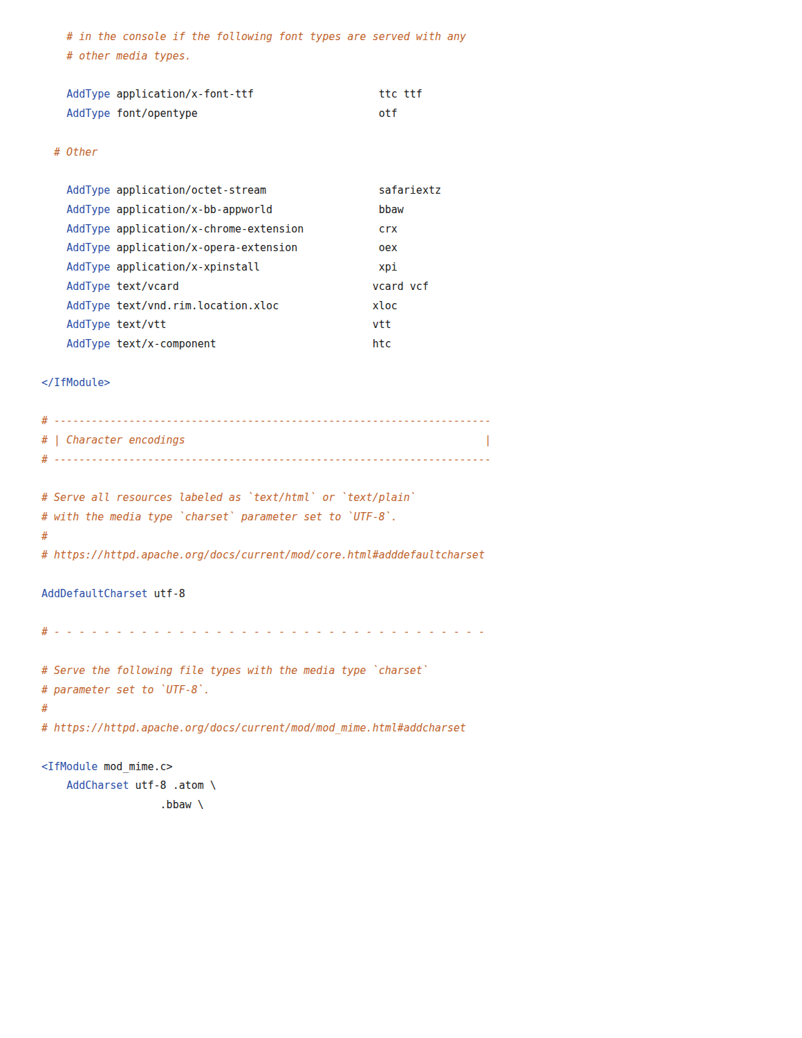# in the console if the following font types are served with any
    # other media types.

    AddType application/x-font-ttf                    ttc ttf
    AddType font/opentype                             otf

  # Other

    AddType application/octet-stream                  safariextz
    AddType application/x-bb-appworld                 bbaw
    AddType application/x-chrome-extension            crx
    AddType application/x-opera-extension             oex
    AddType application/x-xpinstall                   xpi
    AddType text/vcard                               vcard vcf
    AddType text/vnd.rim.location.xloc               xloc
    AddType text/vtt                                 vtt
    AddType text/x-component                         htc

</IfModule>

# ----------------------------------------------------------------------
# | Character encodings                                                |
# ----------------------------------------------------------------------

# Serve all resources labeled as `text/html` or `text/plain`
# with the media type `charset` parameter set to `UTF-8`.
#
# https://httpd.apache.org/docs/current/mod/core.html#adddefaultcharset

AddDefaultCharset utf-8

# - - - - - - - - - - - - - - - - - - - - - - - - - - - - - - - - - - -

# Serve the following file types with the media type `charset`
# parameter set to `UTF-8`.
#
# https://httpd.apache.org/docs/current/mod/mod_mime.html#addcharset

<IfModule mod_mime.c>
    AddCharset utf-8 .atom \
                   .bbaw \